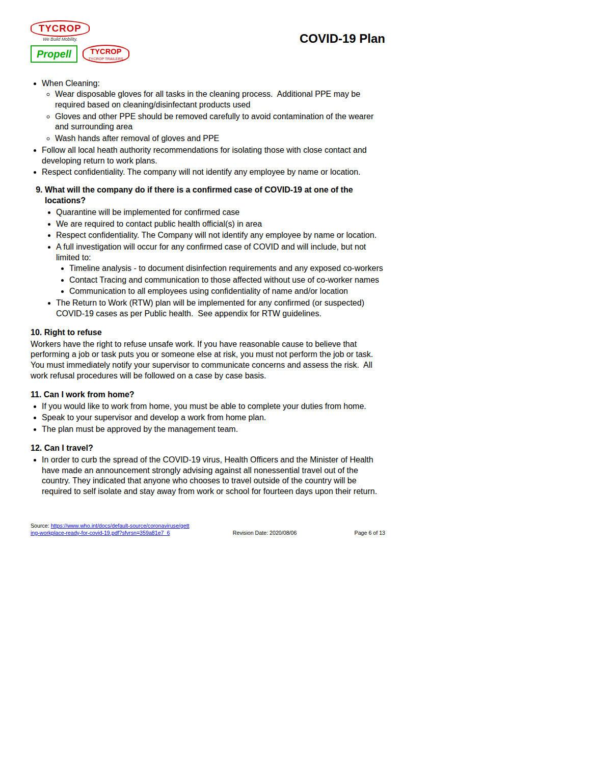TYCROP
We Build Mobility.
Propell
TYCROPTYCROP TRAILERS
COVID-19 Plan
When Cleaning:
Wear disposable gloves for all tasks in the cleaning process. Additional PPE may be required based on cleaning/disinfectant products used
Gloves and other PPE should be removed carefully to avoid contamination of the wearer and surrounding area
Wash hands after removal of gloves and PPE
Follow all local heath authority recommendations for isolating those with close contact and developing return to work plans.
Respect confidentiality. The company will not identify any employee by name or location.
What will the company do if there is a confirmed case of COVID-19 at one of the locations?
Quarantine will be implemented for confirmed case
We are required to contact public health official(s) in area
Respect confidentiality. The Company will not identify any employee by name or location.
A full investigation will occur for any confirmed case of COVID and will include, but not limited to:
Timeline analysis - to document disinfection requirements and any exposed co-workers
Contact Tracing and communication to those affected without use of co-worker names
Communication to all employees using confidentiality of name and/or location
The Return to Work (RTW) plan will be implemented for any confirmed (or suspected) COVID-19 cases as per Public health. See appendix for RTW guidelines.
10. Right to refuse
Workers have the right to refuse unsafe work. If you have reasonable cause to believe that performing a job or task puts you or someone else at risk, you must not perform the job or task. You must immediately notify your supervisor to communicate concerns and assess the risk. All work refusal procedures will be followed on a case by case basis.
11. Can I work from home?
If you would like to work from home, you must be able to complete your duties from home.
Speak to your supervisor and develop a work from home plan.
The plan must be approved by the management team.
12. Can I travel?
In order to curb the spread of the COVID-19 virus, Health Officers and the Minister of Health have made an announcement strongly advising against all nonessential travel out of the country. They indicated that anyone who chooses to travel outside of the country will be required to self isolate and stay away from work or school for fourteen days upon their return.
Source: https://www.who.int/docs/default-source/coronaviruse/getting-workplace-ready-for-covid-19.pdf?sfvrsn=359a81e7_6
Revision Date: 2020/08/06
Page 6 of 13